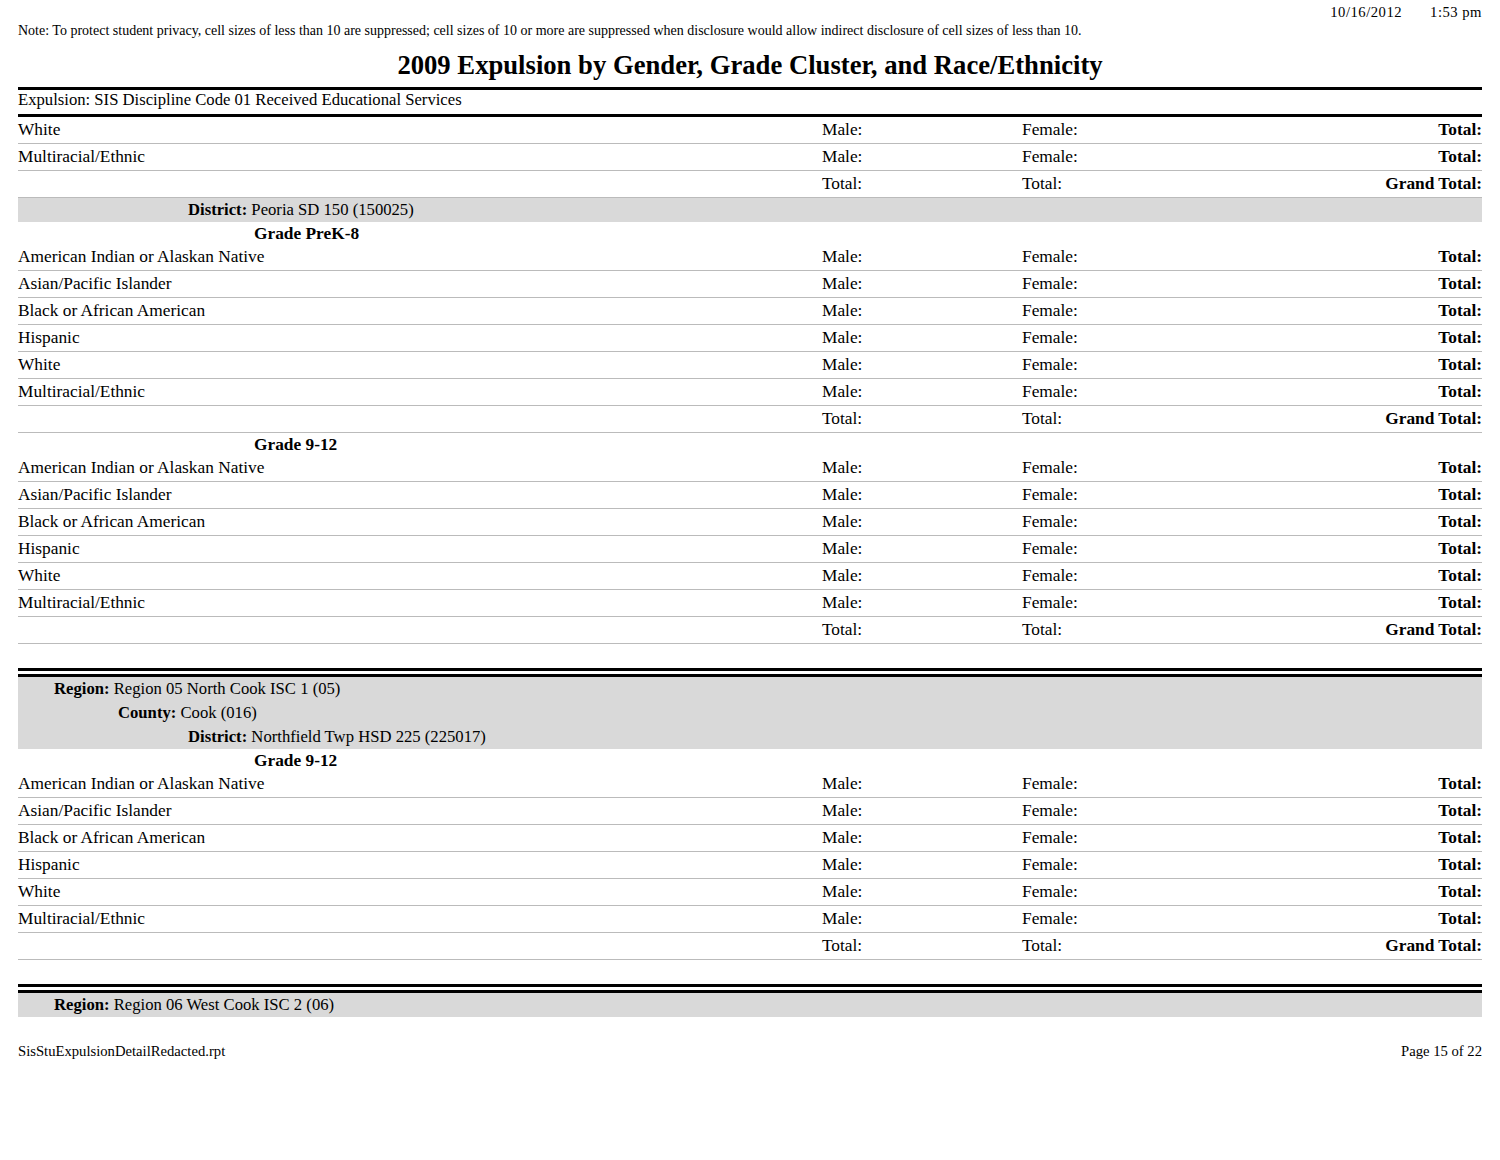10/16/20121:53 pm
Note: To protect student privacy, cell sizes of less than 10 are suppressed; cell sizes of 10 or more are suppressed when disclosure would allow indirect disclosure of cell sizes of less than 10.
2009 Expulsion by Gender, Grade Cluster, and Race/Ethnicity
Expulsion: SIS Discipline Code 01 Received Educational Services
| White | Male: | Female: | Total: |
| Multiracial/Ethnic | Male: | Female: | Total: |
| | Total: | Total: | Grand Total: |
District: Peoria SD 150 (150025)
Grade PreK-8
| American Indian or Alaskan Native | Male: | Female: | Total: |
| Asian/Pacific Islander | Male: | Female: | Total: |
| Black or African American | Male: | Female: | Total: |
| Hispanic | Male: | Female: | Total: |
| White | Male: | Female: | Total: |
| Multiracial/Ethnic | Male: | Female: | Total: |
| | Total: | Total: | Grand Total: |
Grade 9-12
| American Indian or Alaskan Native | Male: | Female: | Total: |
| Asian/Pacific Islander | Male: | Female: | Total: |
| Black or African American | Male: | Female: | Total: |
| Hispanic | Male: | Female: | Total: |
| White | Male: | Female: | Total: |
| Multiracial/Ethnic | Male: | Female: | Total: |
| | Total: | Total: | Grand Total: |
Region: Region 05 North Cook ISC 1 (05)
County: Cook (016)
District: Northfield Twp HSD 225 (225017)
Grade 9-12
| American Indian or Alaskan Native | Male: | Female: | Total: |
| Asian/Pacific Islander | Male: | Female: | Total: |
| Black or African American | Male: | Female: | Total: |
| Hispanic | Male: | Female: | Total: |
| White | Male: | Female: | Total: |
| Multiracial/Ethnic | Male: | Female: | Total: |
| | Total: | Total: | Grand Total: |
Region: Region 06 West Cook ISC 2 (06)
SisStuExpulsionDetailRedacted.rpt Page 15 of 22